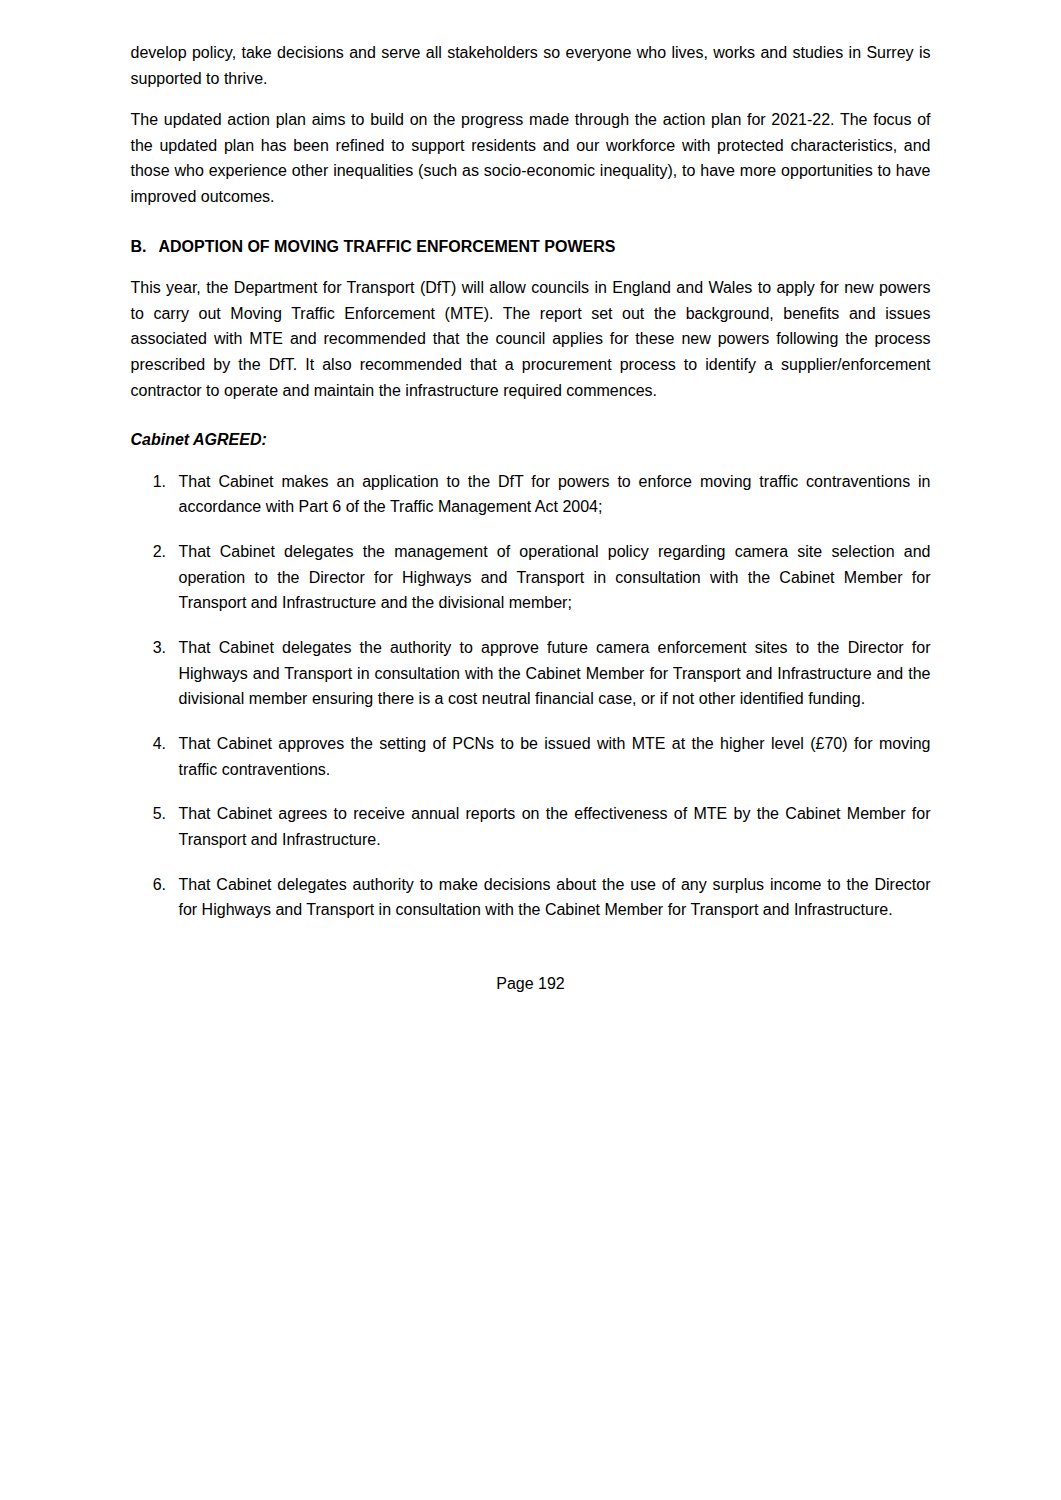develop policy, take decisions and serve all stakeholders so everyone who lives, works and studies in Surrey is supported to thrive.
The updated action plan aims to build on the progress made through the action plan for 2021-22. The focus of the updated plan has been refined to support residents and our workforce with protected characteristics, and those who experience other inequalities (such as socio-economic inequality), to have more opportunities to have improved outcomes.
B. ADOPTION OF MOVING TRAFFIC ENFORCEMENT POWERS
This year, the Department for Transport (DfT) will allow councils in England and Wales to apply for new powers to carry out Moving Traffic Enforcement (MTE). The report set out the background, benefits and issues associated with MTE and recommended that the council applies for these new powers following the process prescribed by the DfT. It also recommended that a procurement process to identify a supplier/enforcement contractor to operate and maintain the infrastructure required commences.
Cabinet AGREED:
That Cabinet makes an application to the DfT for powers to enforce moving traffic contraventions in accordance with Part 6 of the Traffic Management Act 2004;
That Cabinet delegates the management of operational policy regarding camera site selection and operation to the Director for Highways and Transport in consultation with the Cabinet Member for Transport and Infrastructure and the divisional member;
That Cabinet delegates the authority to approve future camera enforcement sites to the Director for Highways and Transport in consultation with the Cabinet Member for Transport and Infrastructure and the divisional member ensuring there is a cost neutral financial case, or if not other identified funding.
That Cabinet approves the setting of PCNs to be issued with MTE at the higher level (£70) for moving traffic contraventions.
That Cabinet agrees to receive annual reports on the effectiveness of MTE by the Cabinet Member for Transport and Infrastructure.
That Cabinet delegates authority to make decisions about the use of any surplus income to the Director for Highways and Transport in consultation with the Cabinet Member for Transport and Infrastructure.
Page 192